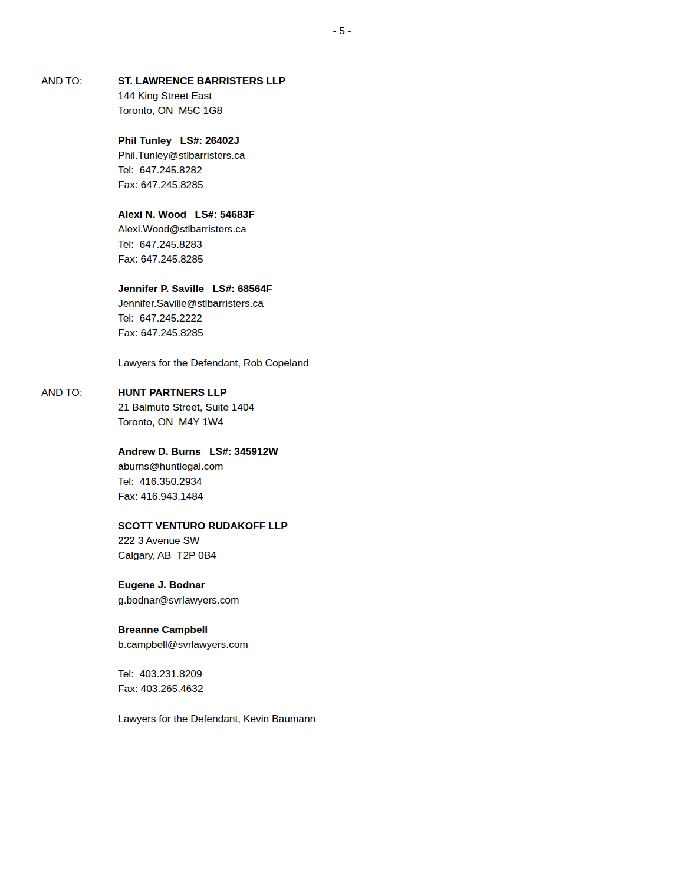- 5 -
AND TO:
St. Lawrence Barristers LLP
144 King Street East
Toronto, ON M5C 1G8
Phil Tunley LS#: 26402J
Phil.Tunley@stlbarristers.ca
Tel: 647.245.8282
Fax: 647.245.8285
Alexi N. Wood LS#: 54683F
Alexi.Wood@stlbarristers.ca
Tel: 647.245.8283
Fax: 647.245.8285
Jennifer P. Saville LS#: 68564F
Jennifer.Saville@stlbarristers.ca
Tel: 647.245.2222
Fax: 647.245.8285
Lawyers for the Defendant, Rob Copeland
AND TO:
Hunt Partners LLP
21 Balmuto Street, Suite 1404
Toronto, ON M4Y 1W4
Andrew D. Burns LS#: 345912W
aburns@huntlegal.com
Tel: 416.350.2934
Fax: 416.943.1484
Scott Venturo Rudakoff LLP
222 3 Avenue SW
Calgary, AB T2P 0B4
Eugene J. Bodnar
g.bodnar@svrlawyers.com
Breanne Campbell
b.campbell@svrlawyers.com
Tel: 403.231.8209
Fax: 403.265.4632
Lawyers for the Defendant, Kevin Baumann